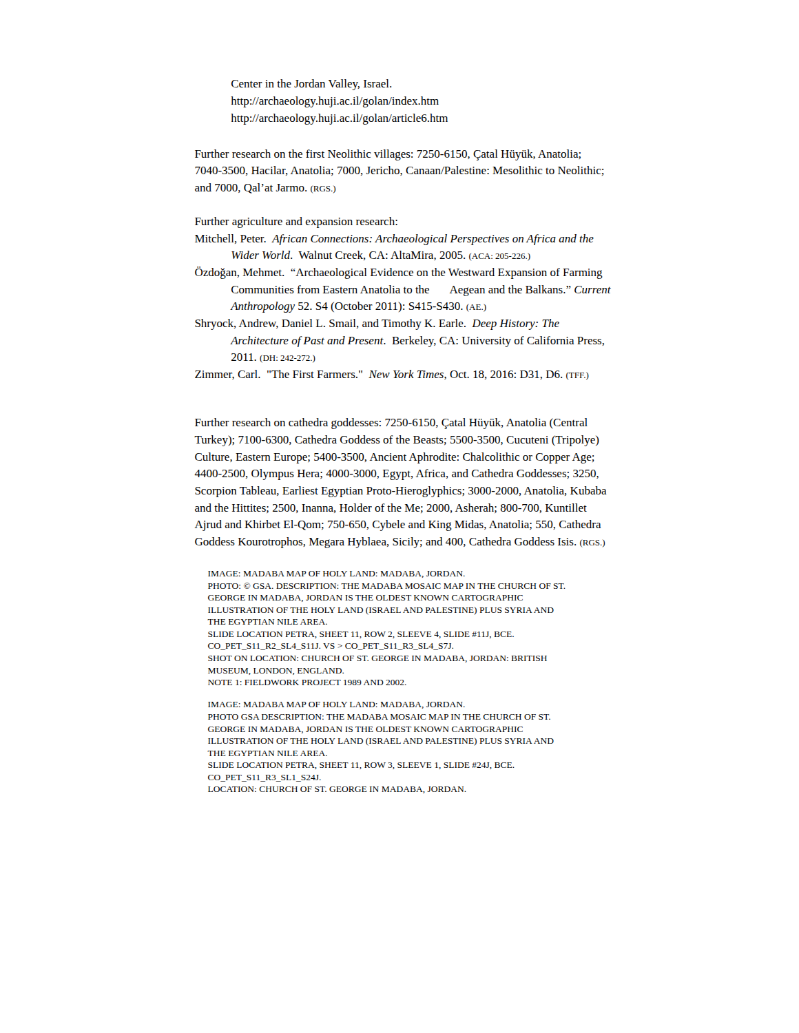Center in the Jordan Valley, Israel.
http://archaeology.huji.ac.il/golan/index.htm
http://archaeology.huji.ac.il/golan/article6.htm
Further research on the first Neolithic villages: 7250-6150, Çatal Hüyük, Anatolia; 7040-3500, Hacilar, Anatolia; 7000, Jericho, Canaan/Palestine: Mesolithic to Neolithic; and 7000, Qal’at Jarmo. (RGS.)
Further agriculture and expansion research:
Mitchell, Peter. African Connections: Archaeological Perspectives on Africa and the Wider World. Walnut Creek, CA: AltaMira, 2005. (ACA: 205-226.)
Özdoğan, Mehmet. “Archaeological Evidence on the Westward Expansion of Farming Communities from Eastern Anatolia to the Aegean and the Balkans.” Current Anthropology 52. S4 (October 2011): S415-S430. (AE.)
Shryock, Andrew, Daniel L. Smail, and Timothy K. Earle. Deep History: The Architecture of Past and Present. Berkeley, CA: University of California Press, 2011. (DH: 242-272.)
Zimmer, Carl. "The First Farmers." New York Times, Oct. 18, 2016: D31, D6. (TFF.)
Further research on cathedra goddesses: 7250-6150, Çatal Hüyük, Anatolia (Central Turkey); 7100-6300, Cathedra Goddess of the Beasts; 5500-3500, Cucuteni (Tripolye) Culture, Eastern Europe; 5400-3500, Ancient Aphrodite: Chalcolithic or Copper Age; 4400-2500, Olympus Hera; 4000-3000, Egypt, Africa, and Cathedra Goddesses; 3250, Scorpion Tableau, Earliest Egyptian Proto-Hieroglyphics; 3000-2000, Anatolia, Kubaba and the Hittites; 2500, Inanna, Holder of the Me; 2000, Asherah; 800-700, Kuntillet Ajrud and Khirbet El-Qom; 750-650, Cybele and King Midas, Anatolia; 550, Cathedra Goddess Kourotrophos, Megara Hyblaea, Sicily; and 400, Cathedra Goddess Isis. (RGS.)
IMAGE: MADABA MAP OF HOLY LAND: MADABA, JORDAN.
PHOTO: © GSA. DESCRIPTION: THE MADABA MOSAIC MAP IN THE CHURCH OF ST.
GEORGE IN MADABA, JORDAN IS THE OLDEST KNOWN CARTOGRAPHIC
ILLUSTRATION OF THE HOLY LAND (ISRAEL AND PALESTINE) PLUS SYRIA AND
THE EGYPTIAN NILE AREA.
SLIDE LOCATION PETRA, SHEET 11, ROW 2, SLEEVE 4, SLIDE #11J, BCE.
CO_PET_S11_R2_SL4_S11J. VS > CO_PET_S11_R3_SL4_S7J.
SHOT ON LOCATION: CHURCH OF ST. GEORGE IN MADABA, JORDAN: BRITISH
MUSEUM, LONDON, ENGLAND.
NOTE 1: FIELDWORK PROJECT 1989 AND 2002.
IMAGE: MADABA MAP OF HOLY LAND: MADABA, JORDAN.
PHOTO GSA DESCRIPTION: THE MADABA MOSAIC MAP IN THE CHURCH OF ST.
GEORGE IN MADABA, JORDAN IS THE OLDEST KNOWN CARTOGRAPHIC
ILLUSTRATION OF THE HOLY LAND (ISRAEL AND PALESTINE) PLUS SYRIA AND
THE EGYPTIAN NILE AREA.
SLIDE LOCATION PETRA, SHEET 11, ROW 3, SLEEVE 1, SLIDE #24J, BCE.
CO_PET_S11_R3_SL1_S24J.
LOCATION: CHURCH OF ST. GEORGE IN MADABA, JORDAN.